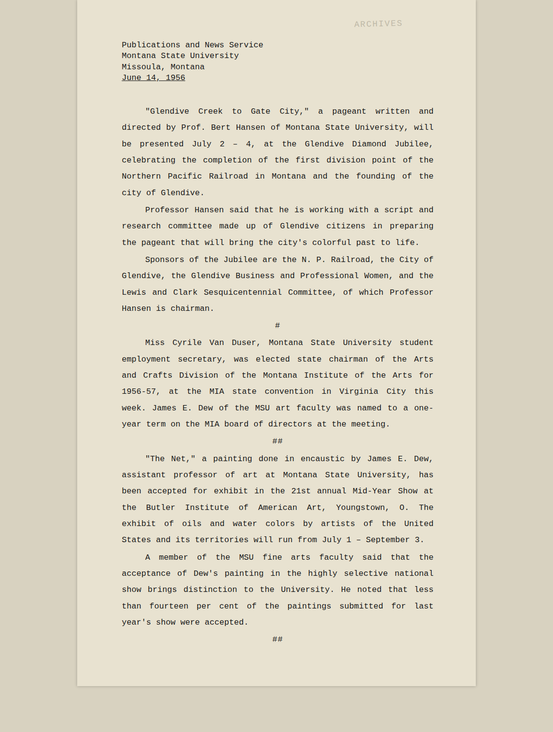ARCHIVES
Publications and News Service
Montana State University
Missoula, Montana
June 14, 1956
"Glendive Creek to Gate City," a pageant written and directed by Prof. Bert Hansen of Montana State University, will be presented July 2 – 4, at the Glendive Diamond Jubilee, celebrating the completion of the first division point of the Northern Pacific Railroad in Montana and the founding of the city of Glendive.
Professor Hansen said that he is working with a script and research committee made up of Glendive citizens in preparing the pageant that will bring the city's colorful past to life.
Sponsors of the Jubilee are the N. P. Railroad, the City of Glendive, the Glendive Business and Professional Women, and the Lewis and Clark Sesquicentennial Committee, of which Professor Hansen is chairman.
#
Miss Cyrile Van Duser, Montana State University student employment secretary, was elected state chairman of the Arts and Crafts Division of the Montana Institute of the Arts for 1956-57, at the MIA state convention in Virginia City this week. James E. Dew of the MSU art faculty was named to a one-year term on the MIA board of directors at the meeting.
##
"The Net," a painting done in encaustic by James E. Dew, assistant professor of art at Montana State University, has been accepted for exhibit in the 21st annual Mid-Year Show at the Butler Institute of American Art, Youngstown, O. The exhibit of oils and water colors by artists of the United States and its territories will run from July 1 – September 3.
A member of the MSU fine arts faculty said that the acceptance of Dew's painting in the highly selective national show brings distinction to the University. He noted that less than fourteen per cent of the paintings submitted for last year's show were accepted.
##